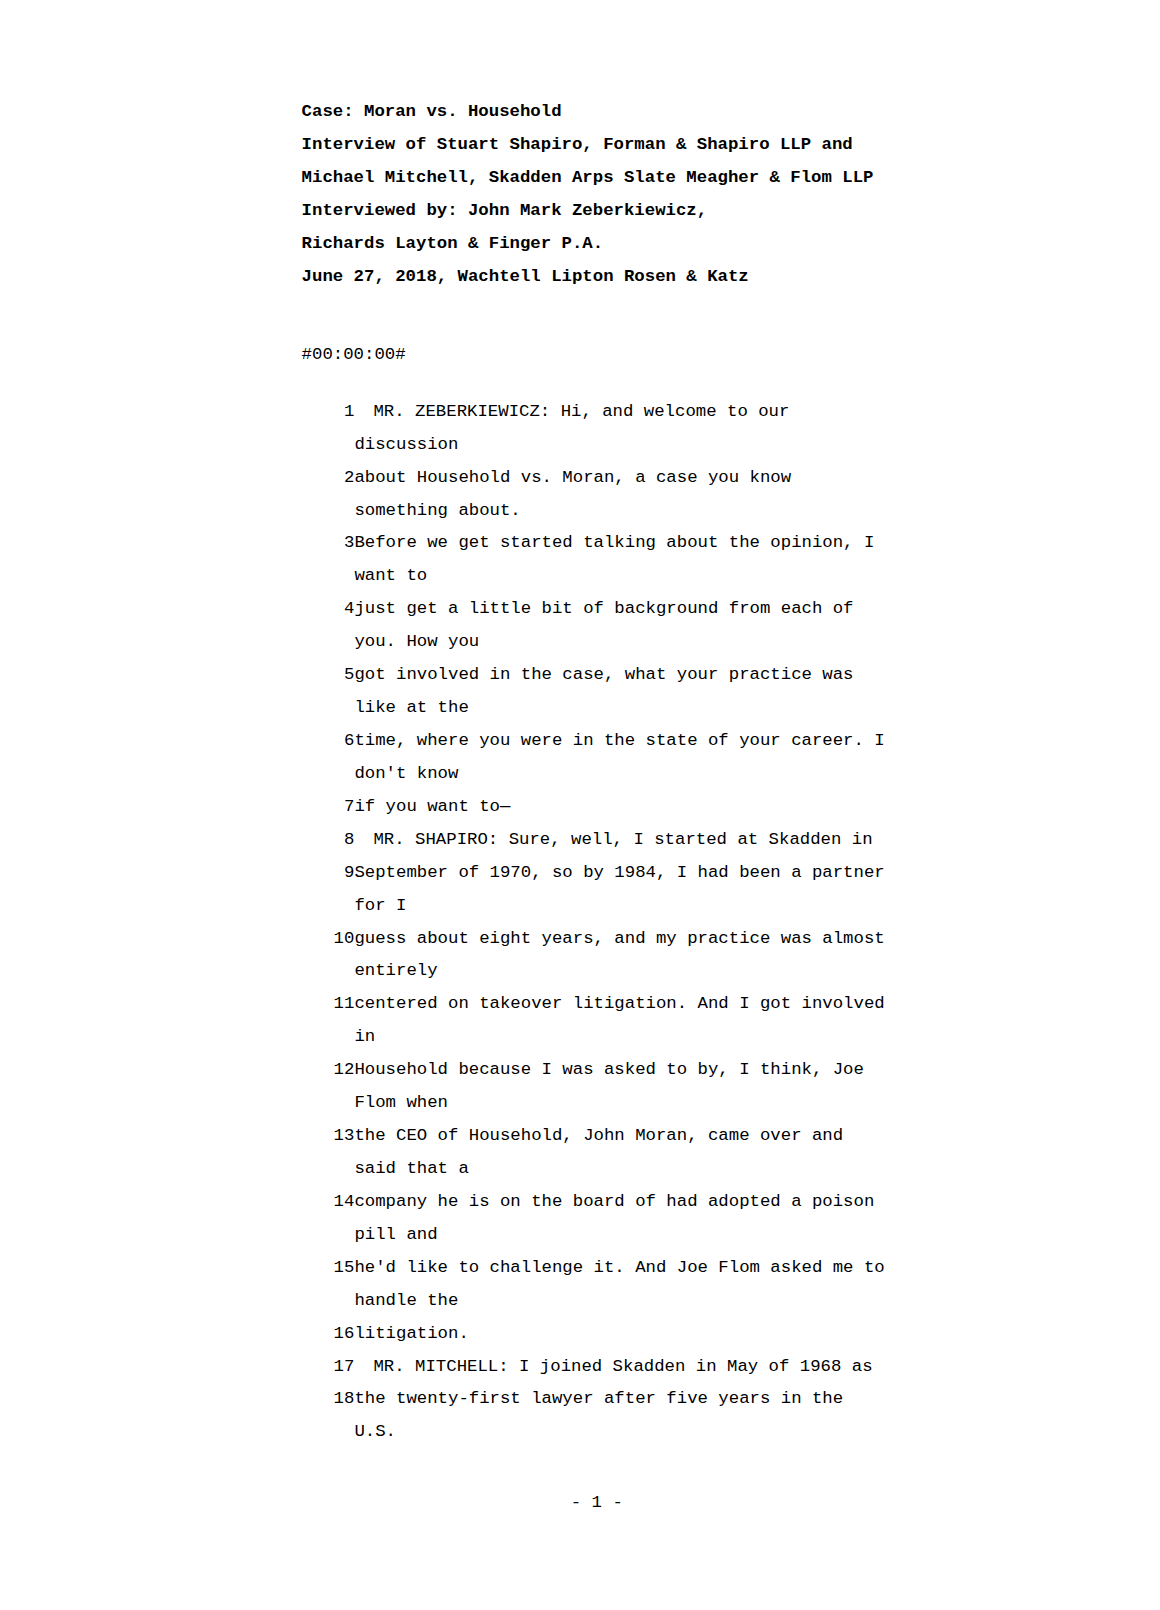Case: Moran vs. Household Interview of Stuart Shapiro, Forman & Shapiro LLP and Michael Mitchell, Skadden Arps Slate Meagher & Flom LLP Interviewed by: John Mark Zeberkiewicz, Richards Layton & Finger P.A. June 27, 2018, Wachtell Lipton Rosen & Katz
#00:00:00#
| 1 | MR. ZEBERKIEWICZ: Hi, and welcome to our discussion |
| 2 | about Household vs. Moran, a case you know something about. |
| 3 | Before we get started talking about the opinion, I want to |
| 4 | just get a little bit of background from each of you. How you |
| 5 | got involved in the case, what your practice was like at the |
| 6 | time, where you were in the state of your career. I don't know |
| 7 | if you want to— |
| 8 | MR. SHAPIRO: Sure, well, I started at Skadden in |
| 9 | September of 1970, so by 1984, I had been a partner for I |
| 10 | guess about eight years, and my practice was almost entirely |
| 11 | centered on takeover litigation. And I got involved in |
| 12 | Household because I was asked to by, I think, Joe Flom when |
| 13 | the CEO of Household, John Moran, came over and said that a |
| 14 | company he is on the board of had adopted a poison pill and |
| 15 | he'd like to challenge it. And Joe Flom asked me to handle the |
| 16 | litigation. |
| 17 | MR. MITCHELL: I joined Skadden in May of 1968 as |
| 18 | the twenty-first lawyer after five years in the U.S. |
- 1 -